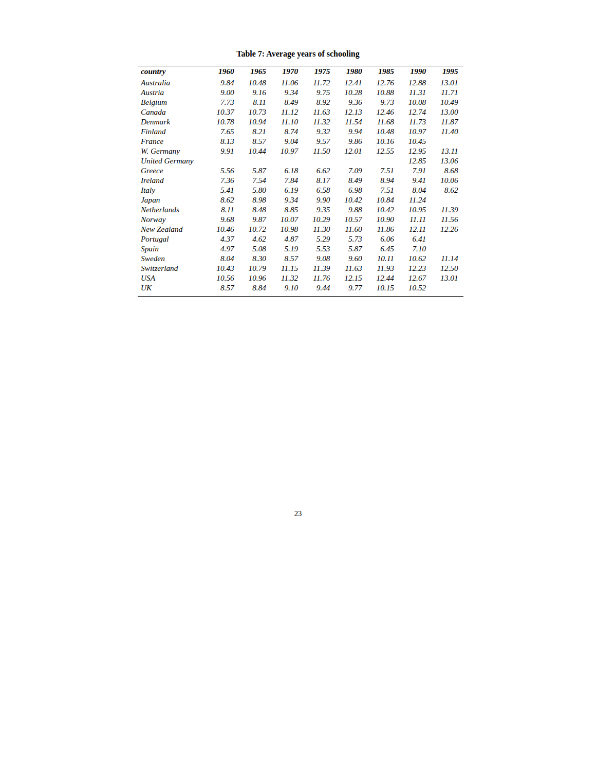Table 7: Average years of schooling
| country | 1960 | 1965 | 1970 | 1975 | 1980 | 1985 | 1990 | 1995 |
| --- | --- | --- | --- | --- | --- | --- | --- | --- |
| Australia | 9.84 | 10.48 | 11.06 | 11.72 | 12.41 | 12.76 | 12.88 | 13.01 |
| Austria | 9.00 | 9.16 | 9.34 | 9.75 | 10.28 | 10.88 | 11.31 | 11.71 |
| Belgium | 7.73 | 8.11 | 8.49 | 8.92 | 9.36 | 9.73 | 10.08 | 10.49 |
| Canada | 10.37 | 10.73 | 11.12 | 11.63 | 12.13 | 12.46 | 12.74 | 13.00 |
| Denmark | 10.78 | 10.94 | 11.10 | 11.32 | 11.54 | 11.68 | 11.73 | 11.87 |
| Finland | 7.65 | 8.21 | 8.74 | 9.32 | 9.94 | 10.48 | 10.97 | 11.40 |
| France | 8.13 | 8.57 | 9.04 | 9.57 | 9.86 | 10.16 | 10.45 | |
| W. Germany | 9.91 | 10.44 | 10.97 | 11.50 | 12.01 | 12.55 | 12.95 | 13.11 |
| United Germany | | | | | | | 12.85 | 13.06 |
| Greece | 5.56 | 5.87 | 6.18 | 6.62 | 7.09 | 7.51 | 7.91 | 8.68 |
| Ireland | 7.36 | 7.54 | 7.84 | 8.17 | 8.49 | 8.94 | 9.41 | 10.06 |
| Italy | 5.41 | 5.80 | 6.19 | 6.58 | 6.98 | 7.51 | 8.04 | 8.62 |
| Japan | 8.62 | 8.98 | 9.34 | 9.90 | 10.42 | 10.84 | 11.24 | |
| Netherlands | 8.11 | 8.48 | 8.85 | 9.35 | 9.88 | 10.42 | 10.95 | 11.39 |
| Norway | 9.68 | 9.87 | 10.07 | 10.29 | 10.57 | 10.90 | 11.11 | 11.56 |
| New Zealand | 10.46 | 10.72 | 10.98 | 11.30 | 11.60 | 11.86 | 12.11 | 12.26 |
| Portugal | 4.37 | 4.62 | 4.87 | 5.29 | 5.73 | 6.06 | 6.41 | |
| Spain | 4.97 | 5.08 | 5.19 | 5.53 | 5.87 | 6.45 | 7.10 | |
| Sweden | 8.04 | 8.30 | 8.57 | 9.08 | 9.60 | 10.11 | 10.62 | 11.14 |
| Switzerland | 10.43 | 10.79 | 11.15 | 11.39 | 11.63 | 11.93 | 12.23 | 12.50 |
| USA | 10.56 | 10.96 | 11.32 | 11.76 | 12.15 | 12.44 | 12.67 | 13.01 |
| UK | 8.57 | 8.84 | 9.10 | 9.44 | 9.77 | 10.15 | 10.52 | |
23